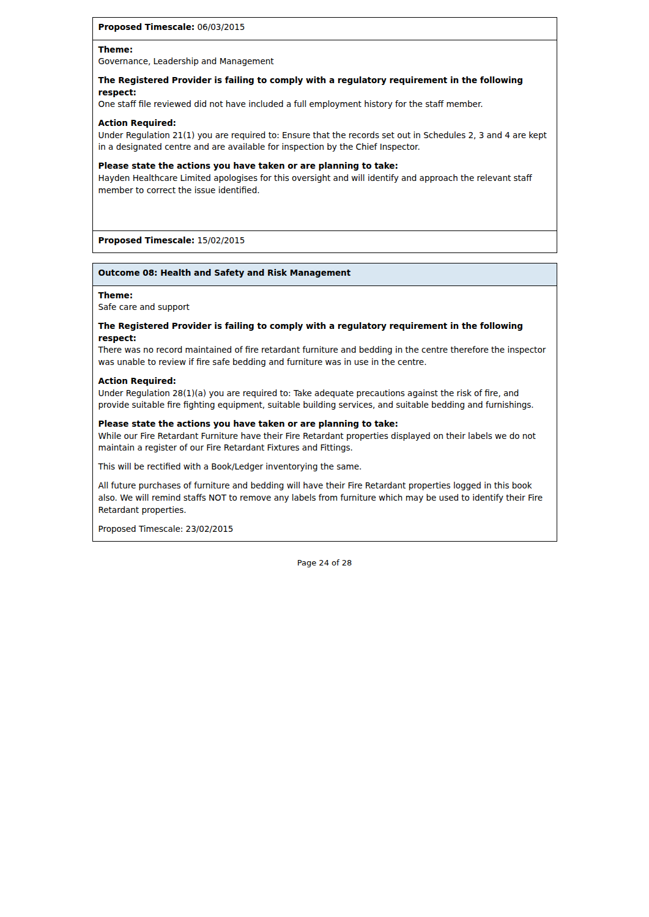| Proposed Timescale: 06/03/2015 |
| Theme: Governance, Leadership and Management The Registered Provider is failing to comply with a regulatory requirement in the following respect: One staff file reviewed did not have included a full employment history for the staff member. Action Required: Under Regulation 21(1) you are required to: Ensure that the records set out in Schedules 2, 3 and 4 are kept in a designated centre and are available for inspection by the Chief Inspector. Please state the actions you have taken or are planning to take: Hayden Healthcare Limited apologises for this oversight and will identify and approach the relevant staff member to correct the issue identified. |
| Proposed Timescale: 15/02/2015 |
| Outcome 08: Health and Safety and Risk Management |
| Theme: Safe care and support The Registered Provider is failing to comply with a regulatory requirement in the following respect: There was no record maintained of fire retardant furniture and bedding in the centre therefore the inspector was unable to review if fire safe bedding and furniture was in use in the centre. Action Required: Under Regulation 28(1)(a) you are required to: Take adequate precautions against the risk of fire, and provide suitable fire fighting equipment, suitable building services, and suitable bedding and furnishings. Please state the actions you have taken or are planning to take: While our Fire Retardant Furniture have their Fire Retardant properties displayed on their labels we do not maintain a register of our Fire Retardant Fixtures and Fittings. This will be rectified with a Book/Ledger inventorying the same. All future purchases of furniture and bedding will have their Fire Retardant properties logged in this book also. We will remind staffs NOT to remove any labels from furniture which may be used to identify their Fire Retardant properties. Proposed Timescale: 23/02/2015 |
Page 24 of 28